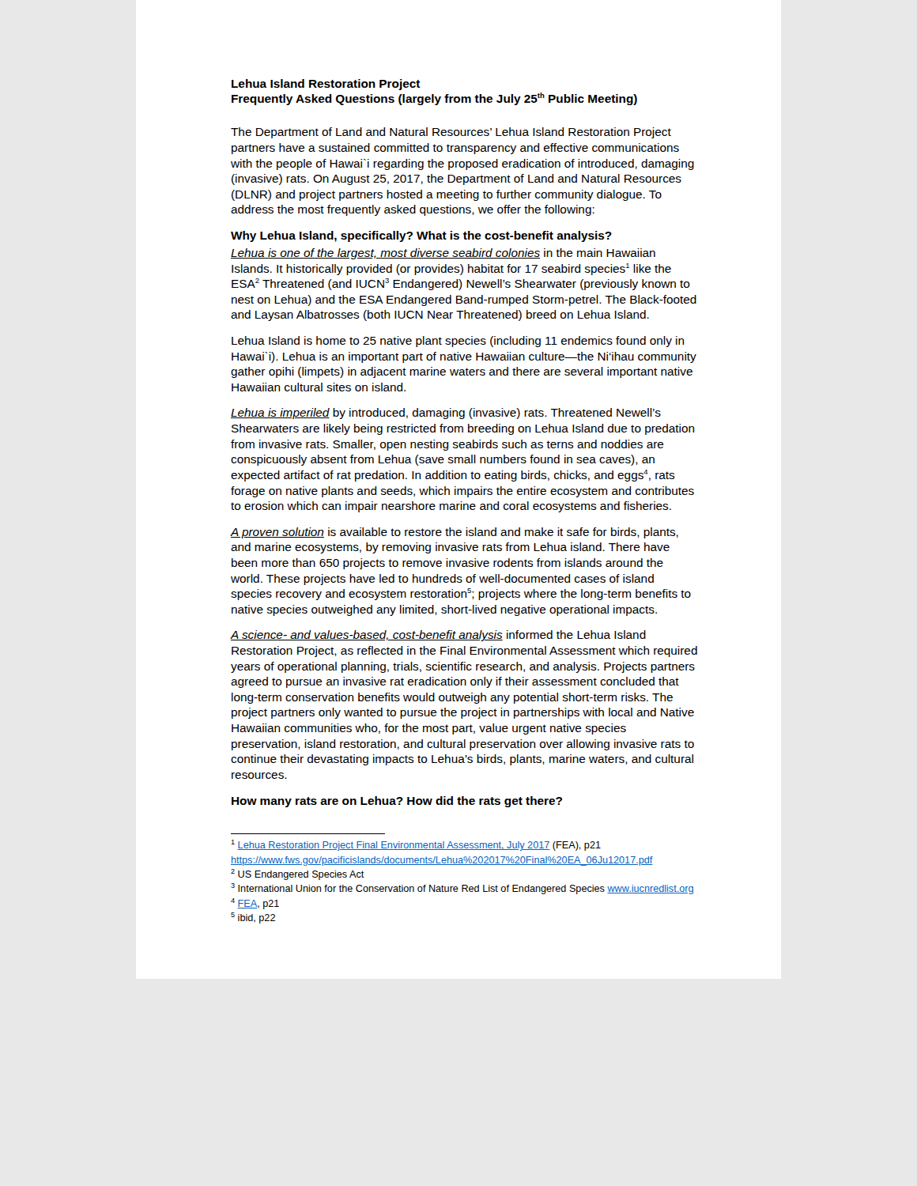Lehua Island Restoration Project Frequently Asked Questions (largely from the July 25th Public Meeting)
The Department of Land and Natural Resources’ Lehua Island Restoration Project partners have a sustained committed to transparency and effective communications with the people of Hawai`i regarding the proposed eradication of introduced, damaging (invasive) rats. On August 25, 2017, the Department of Land and Natural Resources (DLNR) and project partners hosted a meeting to further community dialogue. To address the most frequently asked questions, we offer the following:
Why Lehua Island, specifically? What is the cost-benefit analysis?
Lehua is one of the largest, most diverse seabird colonies in the main Hawaiian Islands. It historically provided (or provides) habitat for 17 seabird species1 like the ESA2 Threatened (and IUCN3 Endangered) Newell’s Shearwater (previously known to nest on Lehua) and the ESA Endangered Band-rumped Storm-petrel. The Black-footed and Laysan Albatrosses (both IUCN Near Threatened) breed on Lehua Island.
Lehua Island is home to 25 native plant species (including 11 endemics found only in Hawai`i). Lehua is an important part of native Hawaiian culture—the Ni‘ihau community gather opihi (limpets) in adjacent marine waters and there are several important native Hawaiian cultural sites on island.
Lehua is imperiled by introduced, damaging (invasive) rats. Threatened Newell’s Shearwaters are likely being restricted from breeding on Lehua Island due to predation from invasive rats. Smaller, open nesting seabirds such as terns and noddies are conspicuously absent from Lehua (save small numbers found in sea caves), an expected artifact of rat predation. In addition to eating birds, chicks, and eggs4, rats forage on native plants and seeds, which impairs the entire ecosystem and contributes to erosion which can impair nearshore marine and coral ecosystems and fisheries.
A proven solution is available to restore the island and make it safe for birds, plants, and marine ecosystems, by removing invasive rats from Lehua island. There have been more than 650 projects to remove invasive rodents from islands around the world. These projects have led to hundreds of well-documented cases of island species recovery and ecosystem restoration5; projects where the long-term benefits to native species outweighed any limited, short-lived negative operational impacts.
A science- and values-based, cost-benefit analysis informed the Lehua Island Restoration Project, as reflected in the Final Environmental Assessment which required years of operational planning, trials, scientific research, and analysis. Projects partners agreed to pursue an invasive rat eradication only if their assessment concluded that long-term conservation benefits would outweigh any potential short-term risks. The project partners only wanted to pursue the project in partnerships with local and Native Hawaiian communities who, for the most part, value urgent native species preservation, island restoration, and cultural preservation over allowing invasive rats to continue their devastating impacts to Lehua’s birds, plants, marine waters, and cultural resources.
How many rats are on Lehua? How did the rats get there?
1 Lehua Restoration Project Final Environmental Assessment, July 2017 (FEA), p21
https://www.fws.gov/pacificislands/documents/Lehua%202017%20Final%20EA_06Ju12017.pdf
2 US Endangered Species Act
3 International Union for the Conservation of Nature Red List of Endangered Species www.iucnredlist.org
4 FEA, p21
5 ibid, p22